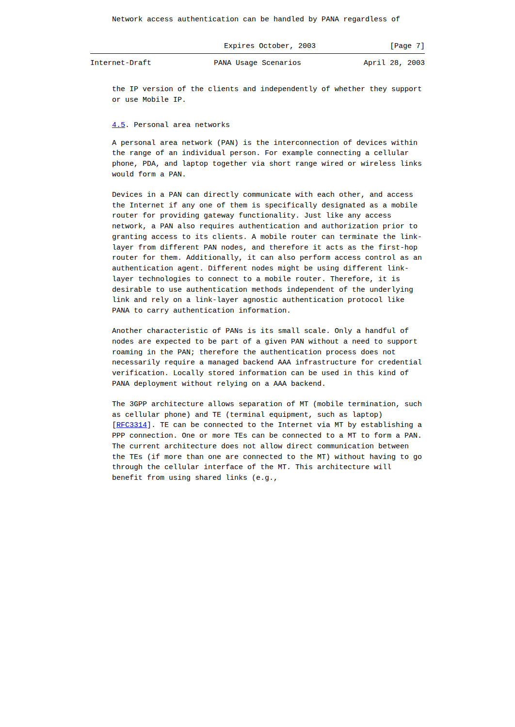Network access authentication can be handled by PANA regardless of
                      Expires October, 2003                 [Page 7]
Internet-Draft PANA Usage Scenarios April 28, 2003
the IP version of the clients and independently of whether they support or use Mobile IP.
4.5. Personal area networks
A personal area network (PAN) is the interconnection of devices within the range of an individual person. For example connecting a cellular phone, PDA, and laptop together via short range wired or wireless links would form a PAN.
Devices in a PAN can directly communicate with each other, and access the Internet if any one of them is specifically designated as a mobile router for providing gateway functionality. Just like any access network, a PAN also requires authentication and authorization prior to granting access to its clients. A mobile router can terminate the link-layer from different PAN nodes, and therefore it acts as the first-hop router for them. Additionally, it can also perform access control as an authentication agent. Different nodes might be using different link-layer technologies to connect to a mobile router. Therefore, it is desirable to use authentication methods independent of the underlying link and rely on a link-layer agnostic authentication protocol like PANA to carry authentication information.
Another characteristic of PANs is its small scale. Only a handful of nodes are expected to be part of a given PAN without a need to support roaming in the PAN; therefore the authentication process does not necessarily require a managed backend AAA infrastructure for credential verification. Locally stored information can be used in this kind of PANA deployment without relying on a AAA backend.
The 3GPP architecture allows separation of MT (mobile termination, such as cellular phone) and TE (terminal equipment, such as laptop) [RFC3314]. TE can be connected to the Internet via MT by establishing a PPP connection. One or more TEs can be connected to a MT to form a PAN. The current architecture does not allow direct communication between the TEs (if more than one are connected to the MT) without having to go through the cellular interface of the MT. This architecture will benefit from using shared links (e.g.,